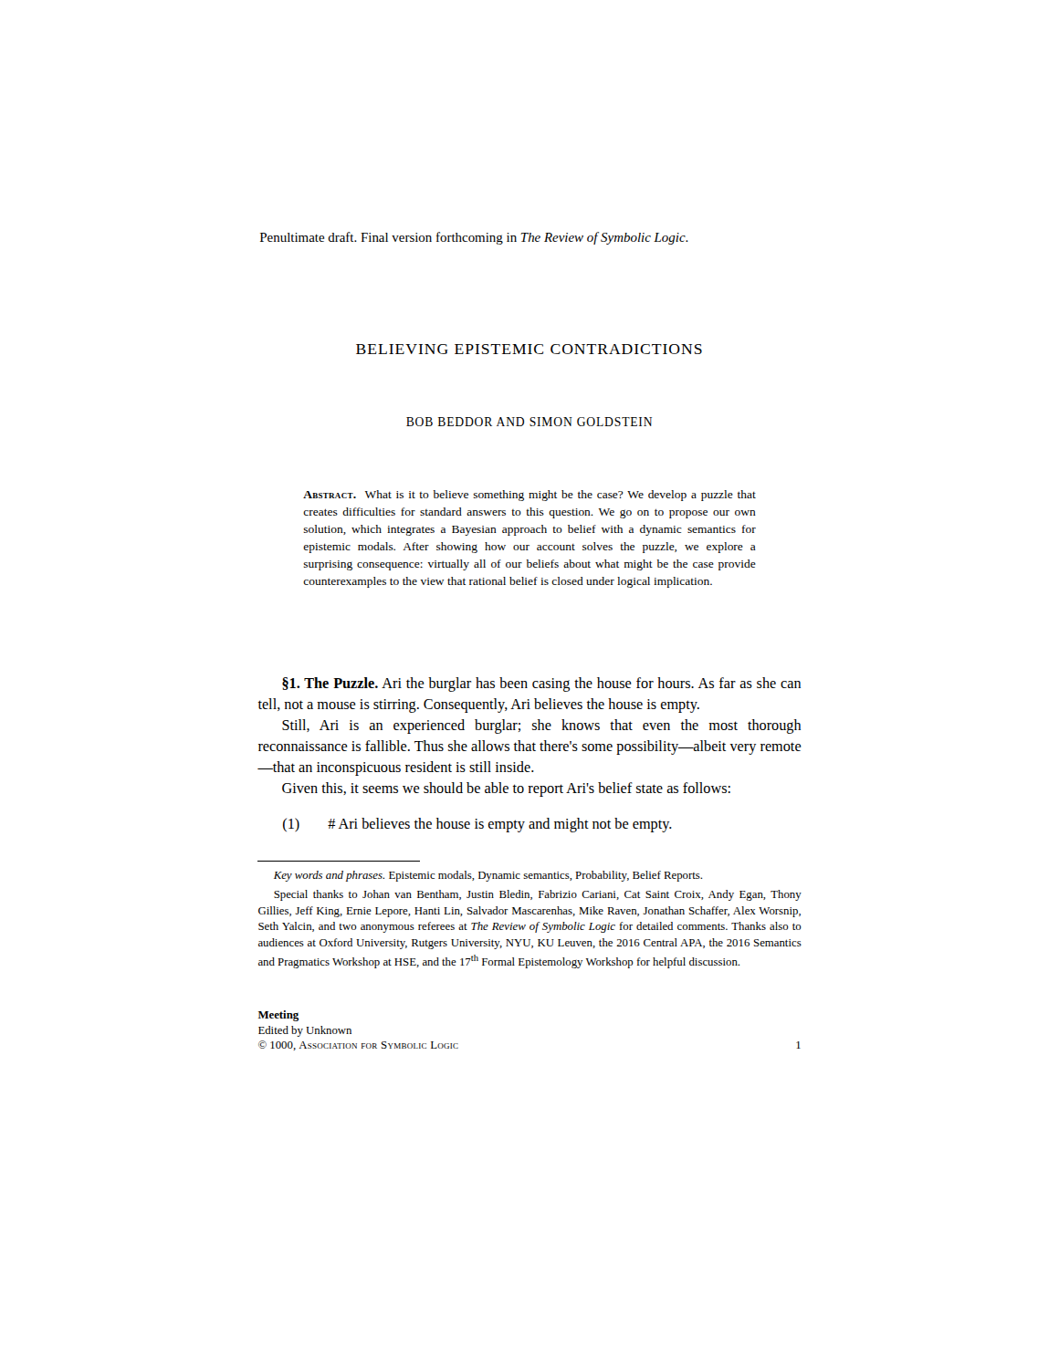Penultimate draft. Final version forthcoming in The Review of Symbolic Logic.
Believing Epistemic Contradictions
Bob Beddor and Simon Goldstein
Abstract. What is it to believe something might be the case? We develop a puzzle that creates difficulties for standard answers to this question. We go on to propose our own solution, which integrates a Bayesian approach to belief with a dynamic semantics for epistemic modals. After showing how our account solves the puzzle, we explore a surprising consequence: virtually all of our beliefs about what might be the case provide counterexamples to the view that rational belief is closed under logical implication.
§1. The Puzzle. Ari the burglar has been casing the house for hours. As far as she can tell, not a mouse is stirring. Consequently, Ari believes the house is empty.
Still, Ari is an experienced burglar; she knows that even the most thorough reconnaissance is fallible. Thus she allows that there's some possibility—albeit very remote—that an inconspicuous resident is still inside.
Given this, it seems we should be able to report Ari's belief state as follows:
(1)
# Ari believes the house is empty and might not be empty.
Key words and phrases. Epistemic modals, Dynamic semantics, Probability, Belief Reports.
Special thanks to Johan van Bentham, Justin Bledin, Fabrizio Cariani, Cat Saint Croix, Andy Egan, Thony Gillies, Jeff King, Ernie Lepore, Hanti Lin, Salvador Mascarenhas, Mike Raven, Jonathan Schaffer, Alex Worsnip, Seth Yalcin, and two anonymous referees at The Review of Symbolic Logic for detailed comments. Thanks also to audiences at Oxford University, Rutgers University, NYU, KU Leuven, the 2016 Central APA, the 2016 Semantics and Pragmatics Workshop at HSE, and the 17th Formal Epistemology Workshop for helpful discussion.
Meeting
Edited by Unknown
© 1000, Association for Symbolic Logic 1